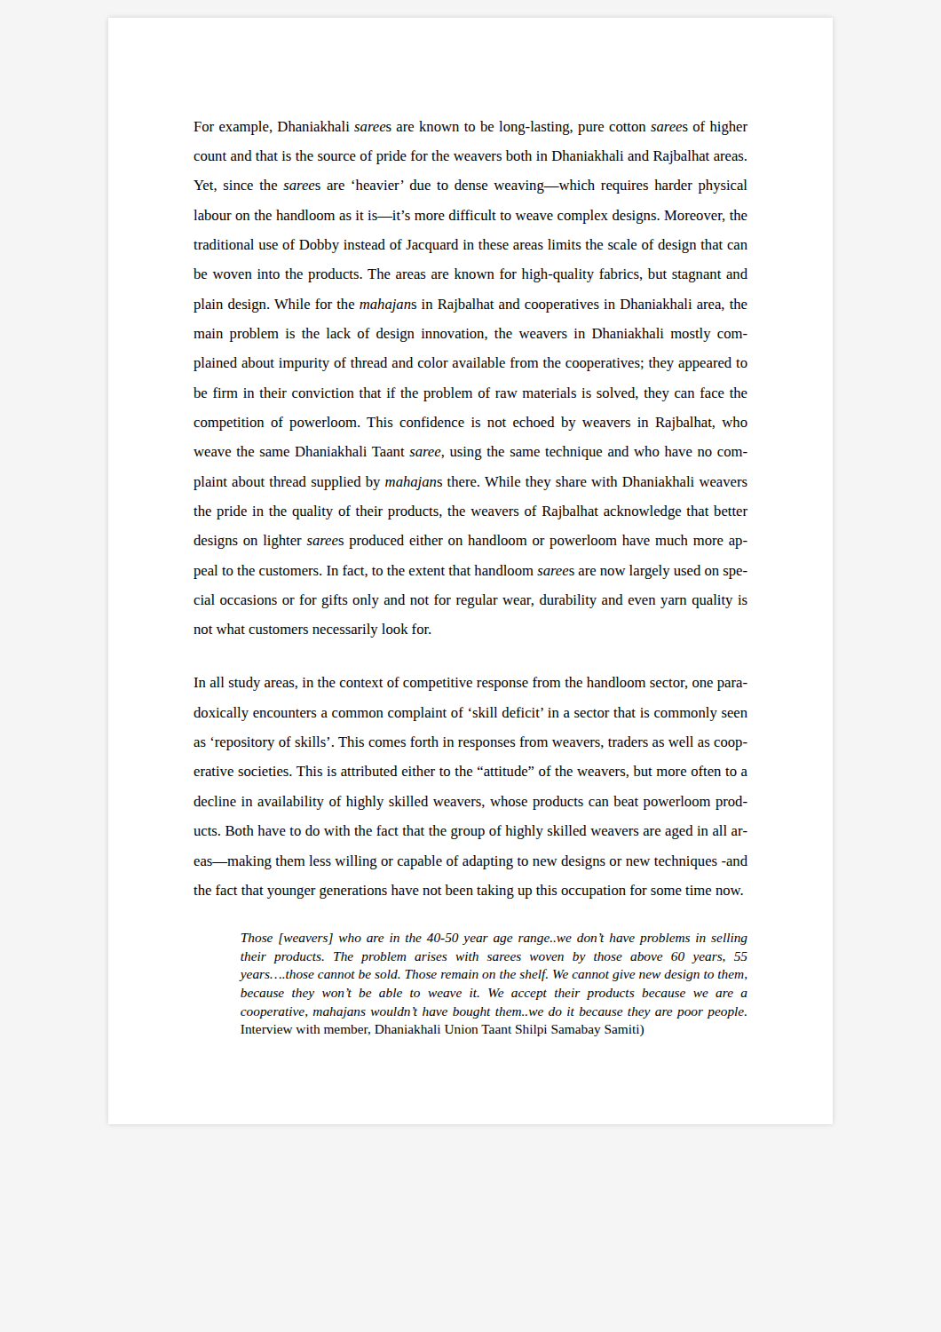For example, Dhaniakhali sarees are known to be long-lasting, pure cotton sarees of higher count and that is the source of pride for the weavers both in Dhaniakhali and Rajbalhat areas. Yet, since the sarees are ‘heavier’ due to dense weaving—which requires harder physical labour on the handloom as it is—it’s more difficult to weave complex designs. Moreover, the traditional use of Dobby instead of Jacquard in these areas limits the scale of design that can be woven into the products. The areas are known for high-quality fabrics, but stagnant and plain design. While for the mahajans in Rajbalhat and cooperatives in Dhaniakhali area, the main problem is the lack of design innovation, the weavers in Dhaniakhali mostly complained about impurity of thread and color available from the cooperatives; they appeared to be firm in their conviction that if the problem of raw materials is solved, they can face the competition of powerloom. This confidence is not echoed by weavers in Rajbalhat, who weave the same Dhaniakhali Taant saree, using the same technique and who have no complaint about thread supplied by mahajans there. While they share with Dhaniakhali weavers the pride in the quality of their products, the weavers of Rajbalhat acknowledge that better designs on lighter sarees produced either on handloom or powerloom have much more appeal to the customers. In fact, to the extent that handloom sarees are now largely used on special occasions or for gifts only and not for regular wear, durability and even yarn quality is not what customers necessarily look for.
In all study areas, in the context of competitive response from the handloom sector, one paradoxically encounters a common complaint of ‘skill deficit’ in a sector that is commonly seen as ‘repository of skills’. This comes forth in responses from weavers, traders as well as cooperative societies. This is attributed either to the “attitude” of the weavers, but more often to a decline in availability of highly skilled weavers, whose products can beat powerloom products. Both have to do with the fact that the group of highly skilled weavers are aged in all areas—making them less willing or capable of adapting to new designs or new techniques -and the fact that younger generations have not been taking up this occupation for some time now.
Those [weavers] who are in the 40-50 year age range..we don’t have problems in selling their products. The problem arises with sarees woven by those above 60 years, 55 years….those cannot be sold. Those remain on the shelf. We cannot give new design to them, because they won’t be able to weave it. We accept their products because we are a cooperative, mahajans wouldn’t have bought them..we do it because they are poor people. Interview with member, Dhaniakhali Union Taant Shilpi Samabay Samiti)